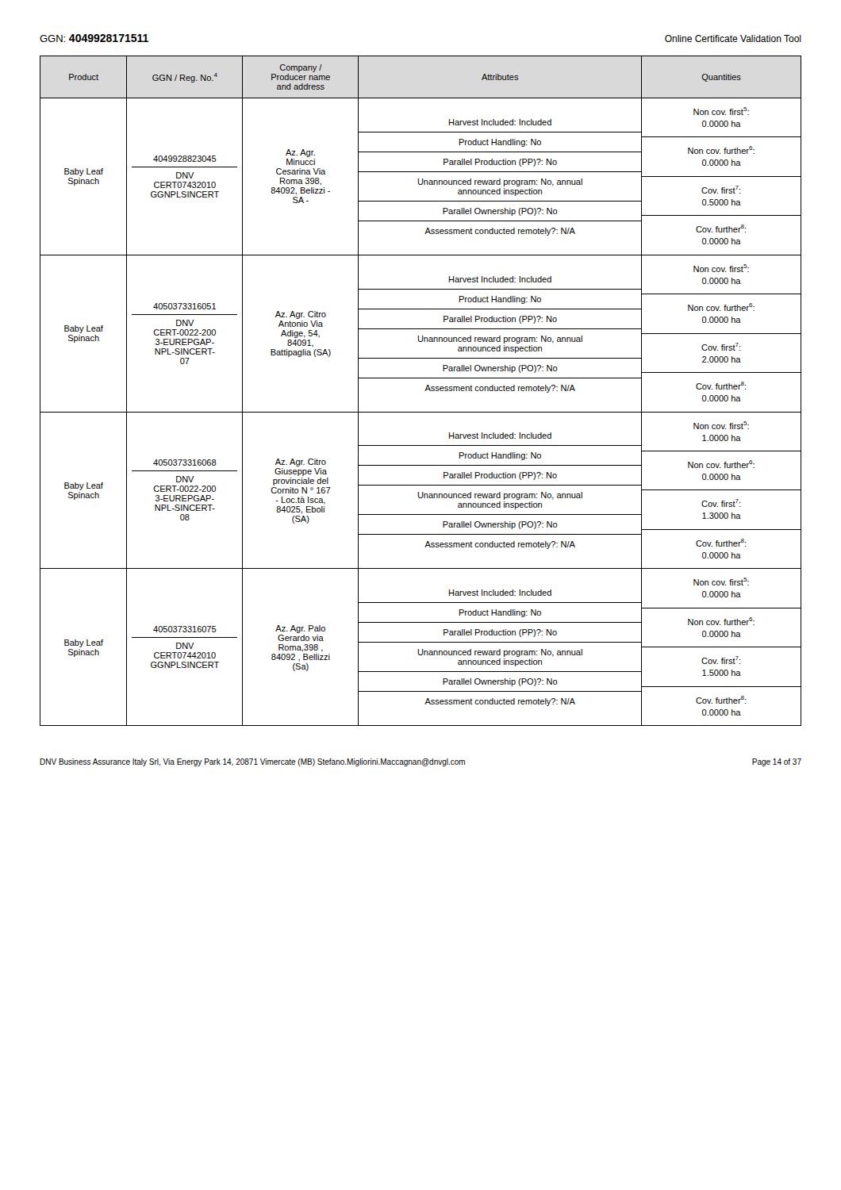GGN: 4049928171511
Online Certificate Validation Tool
| Product | GGN / Reg. No. 4 | Company / Producer name and address | Attributes | Quantities |
| --- | --- | --- | --- | --- |
| Baby Leaf Spinach | 4049928823045 DNV CERT07432010 GGNPLSINCERT | Az. Agr. Minucci Cesarina Via Roma 398, 84092, Belizzi - SA - | / Harvest Included: Included / / Product Handling: No / / Parallel Production (PP)?: No / / Unannounced reward program: No, annual announced inspection / / Parallel Ownership (PO)?: No / / Assessment conducted remotely?: N/A / | / Non cov. first 5 : 0.0000 ha / / Non cov. further 6 : 0.0000 ha / / Cov. first 7 : 0.5000 ha / / Cov. further 8 : 0.0000 ha / |
| Baby Leaf Spinach | 4050373316051 DNV CERT-0022-200 3-EUREPGAP- NPL-SINCERT- 07 | Az. Agr. Citro Antonio Via Adige, 54, 84091, Battipaglia (SA) | / Harvest Included: Included / / Product Handling: No / / Parallel Production (PP)?: No / / Unannounced reward program: No, annual announced inspection / / Parallel Ownership (PO)?: No / / Assessment conducted remotely?: N/A / | / Non cov. first 5 : 0.0000 ha / / Non cov. further 6 : 0.0000 ha / / Cov. first 7 : 2.0000 ha / / Cov. further 8 : 0.0000 ha / |
| Baby Leaf Spinach | 4050373316068 DNV CERT-0022-200 3-EUREPGAP- NPL-SINCERT- 08 | Az. Agr. Citro Giuseppe Via provinciale del Cornito N ° 167 - Loc.tà Isca, 84025, Eboli (SA) | / Harvest Included: Included / / Product Handling: No / / Parallel Production (PP)?: No / / Unannounced reward program: No, annual announced inspection / / Parallel Ownership (PO)?: No / / Assessment conducted remotely?: N/A / | / Non cov. first 5 : 1.0000 ha / / Non cov. further 6 : 0.0000 ha / / Cov. first 7 : 1.3000 ha / / Cov. further 8 : 0.0000 ha / |
| Baby Leaf Spinach | 4050373316075 DNV CERT07442010 GGNPLSINCERT | Az. Agr. Palo Gerardo via Roma,398 , 84092 , Bellizzi (Sa) | / Harvest Included: Included / / Product Handling: No / / Parallel Production (PP)?: No / / Unannounced reward program: No, annual announced inspection / / Parallel Ownership (PO)?: No / / Assessment conducted remotely?: N/A / | / Non cov. first 5 : 0.0000 ha / / Non cov. further 6 : 0.0000 ha / / Cov. first 7 : 1.5000 ha / / Cov. further 8 : 0.0000 ha / |
DNV Business Assurance Italy Srl, Via Energy Park 14, 20871 Vimercate (MB) Stefano.Migliorini.Maccagnan@dnvgl.com
Page 14 of 37